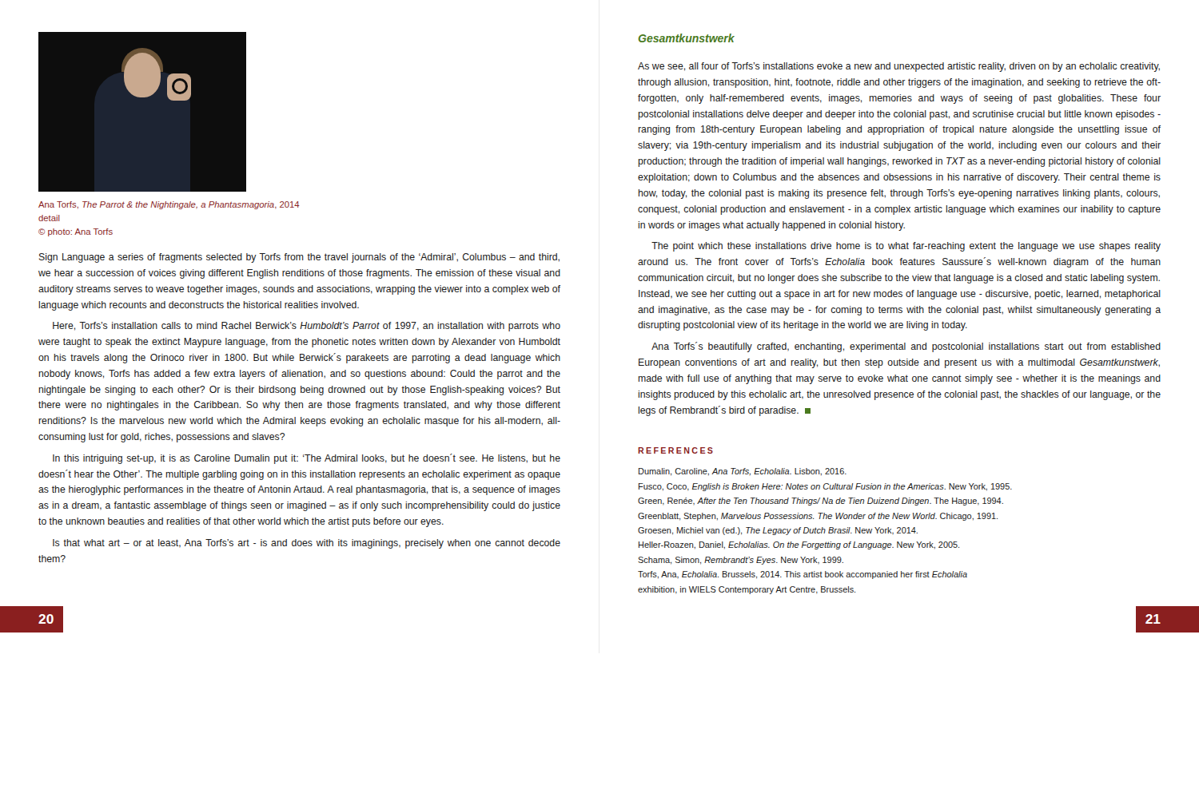Ana Torfs, The Parrot & the Nightingale, a Phantasmagoria, 2014 detail © photo: Ana Torfs
Sign Language a series of fragments selected by Torfs from the travel journals of the ‘Admiral’, Columbus – and third, we hear a succession of voices giving different English renditions of those fragments. The emission of these visual and auditory streams serves to weave together images, sounds and associations, wrapping the viewer into a complex web of language which recounts and deconstructs the historical realities involved.
Here, Torfs’s installation calls to mind Rachel Berwick’s Humboldt’s Parrot of 1997, an installation with parrots who were taught to speak the extinct Maypure language, from the phonetic notes written down by Alexander von Humboldt on his travels along the Orinoco river in 1800. But while Berwick´s parakeets are parroting a dead language which nobody knows, Torfs has added a few extra layers of alienation, and so questions abound: Could the parrot and the nightingale be singing to each other? Or is their birdsong being drowned out by those English-speaking voices? But there were no nightingales in the Caribbean. So why then are those fragments translated, and why those different renditions? Is the marvelous new world which the Admiral keeps evoking an echolalic masque for his all-modern, all-consuming lust for gold, riches, possessions and slaves?
In this intriguing set-up, it is as Caroline Dumalin put it: ‘The Admiral looks, but he doesn´t see. He listens, but he doesn´t hear the Other’. The multiple garbling going on in this installation represents an echolalic experiment as opaque as the hieroglyphic performances in the theatre of Antonin Artaud. A real phantasmagoria, that is, a sequence of images as in a dream, a fantastic assemblage of things seen or imagined – as if only such incomprehensibility could do justice to the unknown beauties and realities of that other world which the artist puts before our eyes.
Is that what art – or at least, Ana Torfs’s art - is and does with its imaginings, precisely when one cannot decode them?
20
Gesamtkunstwerk
As we see, all four of Torfs’s installations evoke a new and unexpected artistic reality, driven on by an echolalic creativity, through allusion, transposition, hint, footnote, riddle and other triggers of the imagination, and seeking to retrieve the oft-forgotten, only half-remembered events, images, memories and ways of seeing of past globalities. These four postcolonial installations delve deeper and deeper into the colonial past, and scrutinise crucial but little known episodes - ranging from 18th-century European labeling and appropriation of tropical nature alongside the unsettling issue of slavery; via 19th-century imperialism and its industrial subjugation of the world, including even our colours and their production; through the tradition of imperial wall hangings, reworked in TXT as a never-ending pictorial history of colonial exploitation; down to Columbus and the absences and obsessions in his narrative of discovery. Their central theme is how, today, the colonial past is making its presence felt, through Torfs’s eye-opening narratives linking plants, colours, conquest, colonial production and enslavement - in a complex artistic language which examines our inability to capture in words or images what actually happened in colonial history.
The point which these installations drive home is to what far-reaching extent the language we use shapes reality around us. The front cover of Torfs’s Echolalia book features Saussure´s well-known diagram of the human communication circuit, but no longer does she subscribe to the view that language is a closed and static labeling system. Instead, we see her cutting out a space in art for new modes of language use - discursive, poetic, learned, metaphorical and imaginative, as the case may be - for coming to terms with the colonial past, whilst simultaneously generating a disrupting postcolonial view of its heritage in the world we are living in today.
Ana Torfs´s beautifully crafted, enchanting, experimental and postcolonial installations start out from established European conventions of art and reality, but then step outside and present us with a multimodal Gesamtkunstwerk, made with full use of anything that may serve to evoke what one cannot simply see - whether it is the meanings and insights produced by this echolalic art, the unresolved presence of the colonial past, the shackles of our language, or the legs of Rembrandt´s bird of paradise.
REFERENCES
Dumalin, Caroline, Ana Torfs, Echolalia. Lisbon, 2016.
Fusco, Coco, English is Broken Here: Notes on Cultural Fusion in the Americas. New York, 1995.
Green, Renée, After the Ten Thousand Things/ Na de Tien Duizend Dingen. The Hague, 1994.
Greenblatt, Stephen, Marvelous Possessions. The Wonder of the New World. Chicago, 1991.
Groesen, Michiel van (ed.), The Legacy of Dutch Brasil. New York, 2014.
Heller-Roazen, Daniel, Echolalias. On the Forgetting of Language. New York, 2005.
Schama, Simon, Rembrandt’s Eyes. New York, 1999.
Torfs, Ana, Echolalia. Brussels, 2014. This artist book accompanied her first Echolalia
exhibition, in WIELS Contemporary Art Centre, Brussels.
21